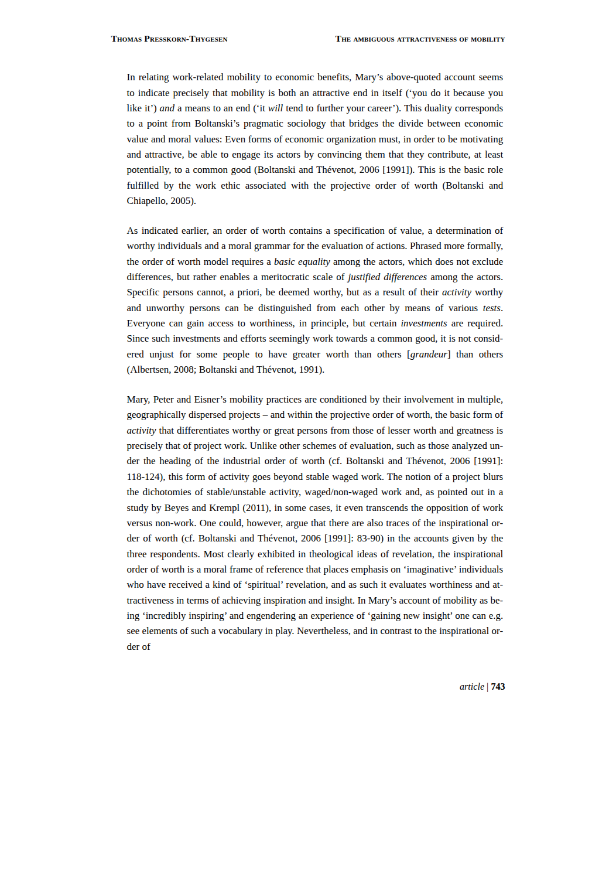Thomas Presskorn-Thygesen The ambiguous attractiveness of mobility
In relating work-related mobility to economic benefits, Mary’s above-quoted account seems to indicate precisely that mobility is both an attractive end in itself (‘you do it because you like it’) and a means to an end (‘it will tend to further your career’). This duality corresponds to a point from Boltanski’s pragmatic sociology that bridges the divide between economic value and moral values: Even forms of economic organization must, in order to be motivating and attractive, be able to engage its actors by convincing them that they contribute, at least potentially, to a common good (Boltanski and Thévenot, 2006 [1991]). This is the basic role fulfilled by the work ethic associated with the projective order of worth (Boltanski and Chiapello, 2005).
As indicated earlier, an order of worth contains a specification of value, a determination of worthy individuals and a moral grammar for the evaluation of actions. Phrased more formally, the order of worth model requires a basic equality among the actors, which does not exclude differences, but rather enables a meritocratic scale of justified differences among the actors. Specific persons cannot, a priori, be deemed worthy, but as a result of their activity worthy and unworthy persons can be distinguished from each other by means of various tests. Everyone can gain access to worthiness, in principle, but certain investments are required. Since such investments and efforts seemingly work towards a common good, it is not considered unjust for some people to have greater worth than others [grandeur] than others (Albertsen, 2008; Boltanski and Thévenot, 1991).
Mary, Peter and Eisner’s mobility practices are conditioned by their involvement in multiple, geographically dispersed projects – and within the projective order of worth, the basic form of activity that differentiates worthy or great persons from those of lesser worth and greatness is precisely that of project work. Unlike other schemes of evaluation, such as those analyzed under the heading of the industrial order of worth (cf. Boltanski and Thévenot, 2006 [1991]: 118-124), this form of activity goes beyond stable waged work. The notion of a project blurs the dichotomies of stable/unstable activity, waged/non-waged work and, as pointed out in a study by Beyes and Krempl (2011), in some cases, it even transcends the opposition of work versus non-work. One could, however, argue that there are also traces of the inspirational order of worth (cf. Boltanski and Thévenot, 2006 [1991]: 83-90) in the accounts given by the three respondents. Most clearly exhibited in theological ideas of revelation, the inspirational order of worth is a moral frame of reference that places emphasis on ‘imaginative’ individuals who have received a kind of ‘spiritual’ revelation, and as such it evaluates worthiness and attractiveness in terms of achieving inspiration and insight. In Mary’s account of mobility as being ‘incredibly inspiring’ and engendering an experience of ‘gaining new insight’ one can e.g. see elements of such a vocabulary in play. Nevertheless, and in contrast to the inspirational order of
article | 743